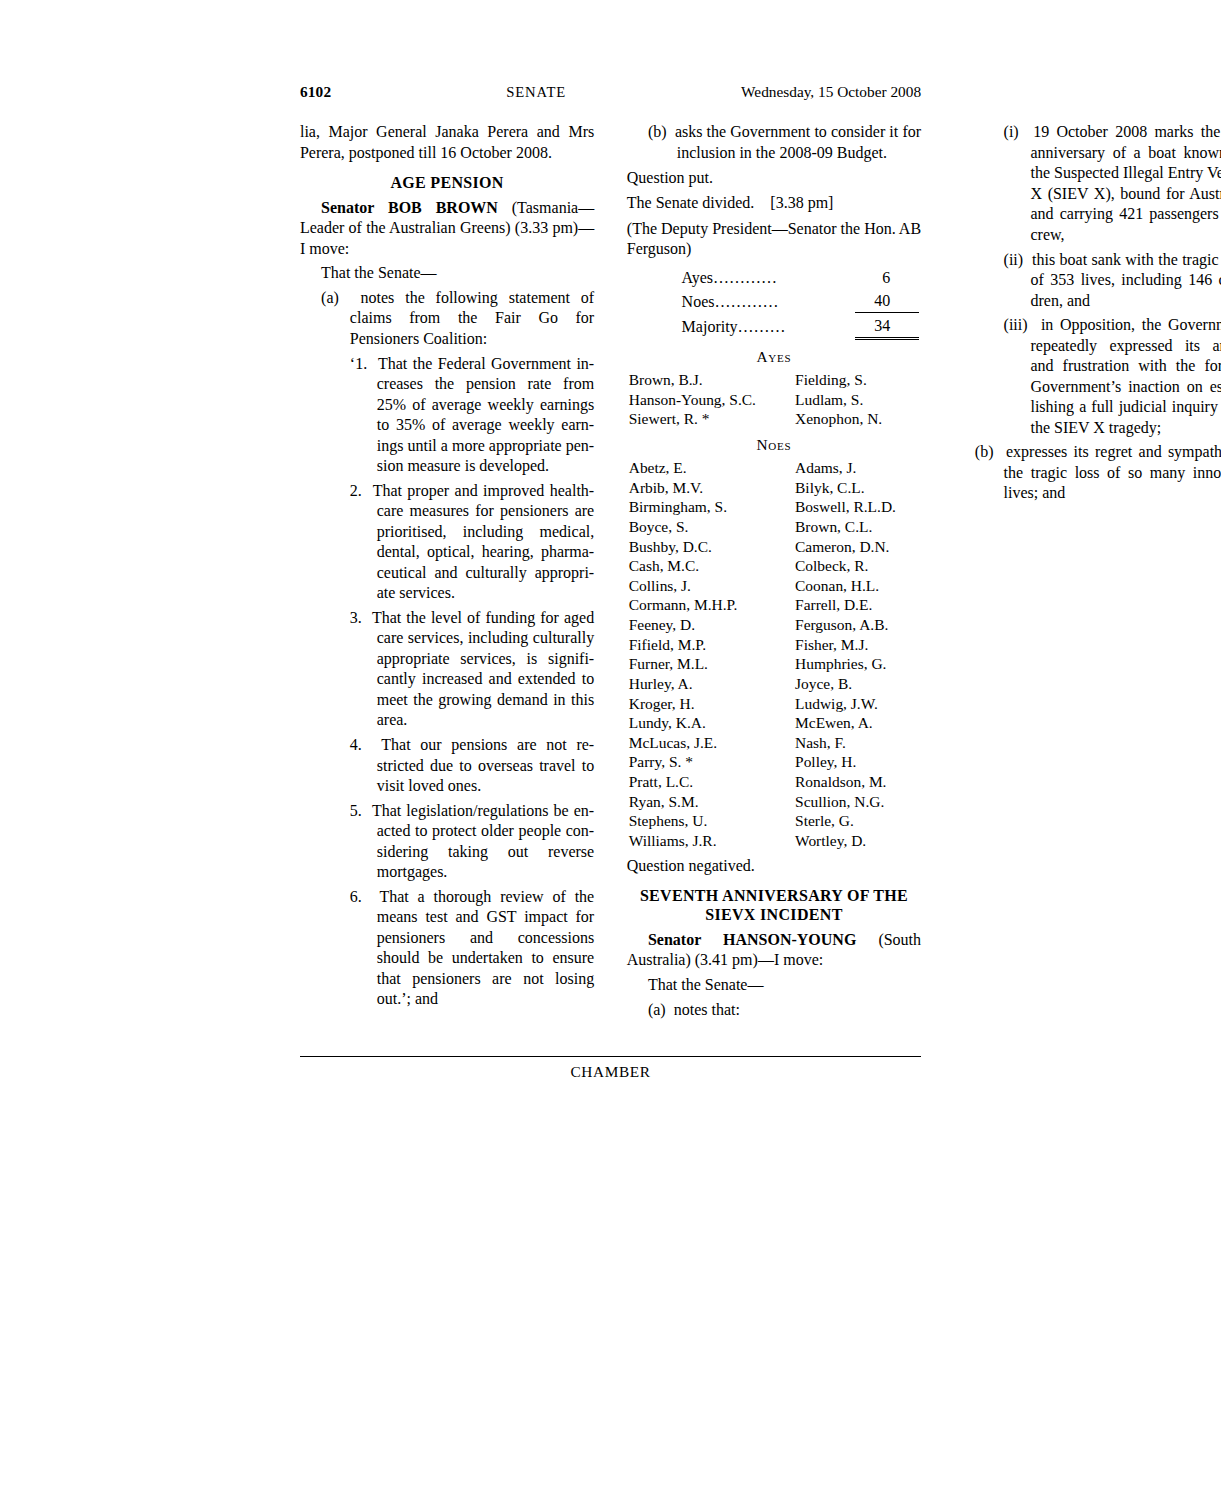6102 Senate Wednesday, 15 October 2008
lia, Major General Janaka Perera and Mrs Perera, postponed till 16 October 2008.
Age Pension
Senator BOB BROWN (Tasmania—Leader of the Australian Greens) (3.33 pm)—I move:
That the Senate—
(a) notes the following statement of claims from the Fair Go for Pensioners Coalition:
‘1. That the Federal Government increases the pension rate from 25% of average weekly earnings to 35% of average weekly earnings until a more appropriate pension measure is developed.
2. That proper and improved healthcare measures for pensioners are prioritised, including medical, dental, optical, hearing, pharmaceutical and culturally appropriate services.
3. That the level of funding for aged care services, including culturally appropriate services, is significantly increased and extended to meet the growing demand in this area.
4. That our pensions are not restricted due to overseas travel to visit loved ones.
5. That legislation/regulations be enacted to protect older people considering taking out reverse mortgages.
6. That a thorough review of the means test and GST impact for pensioners and concessions should be undertaken to ensure that pensioners are not losing out.’; and
(b) asks the Government to consider it for inclusion in the 2008-09 Budget.
Question put.
The Senate divided. [3.38 pm]
(The Deputy President—Senator the Hon. AB Ferguson)
| Ayes………… | 6 |
| Noes………… | 40 |
| Majority……… | 34 |
Ayes
| Brown, B.J. | Fielding, S. |
| Hanson-Young, S.C. | Ludlam, S. |
| Siewert, R. * | Xenophon, N. |
Noes
| Abetz, E. | Adams, J. |
| Arbib, M.V. | Bilyk, C.L. |
| Birmingham, S. | Boswell, R.L.D. |
| Boyce, S. | Brown, C.L. |
| Bushby, D.C. | Cameron, D.N. |
| Cash, M.C. | Colbeck, R. |
| Collins, J. | Coonan, H.L. |
| Cormann, M.H.P. | Farrell, D.E. |
| Feeney, D. | Ferguson, A.B. |
| Fifield, M.P. | Fisher, M.J. |
| Furner, M.L. | Humphries, G. |
| Hurley, A. | Joyce, B. |
| Kroger, H. | Ludwig, J.W. |
| Lundy, K.A. | McEwen, A. |
| McLucas, J.E. | Nash, F. |
| Parry, S. * | Polley, H. |
| Pratt, L.C. | Ronaldson, M. |
| Ryan, S.M. | Scullion, N.G. |
| Stephens, U. | Sterle, G. |
| Williams, J.R. | Wortley, D. |
Question negatived.
Seventh Anniversary of the
SIEVX Incident
Senator HANSON-YOUNG (South Australia) (3.41 pm)—I move:
That the Senate—
(a) notes that:
(i) 19 October 2008 marks the 7th anniversary of a boat known as the Suspected Illegal Entry Vessel X (SIEV X), bound for Australia and carrying 421 passengers and crew,
(ii) this boat sank with the tragic loss of 353 lives, including 146 children, and
(iii) in Opposition, the Government repeatedly expressed its anger and frustration with the former Government’s inaction on establishing a full judicial inquiry into the SIEV X tragedy;
(b) expresses its regret and sympathy at the tragic loss of so many innocent lives; and
Chamber